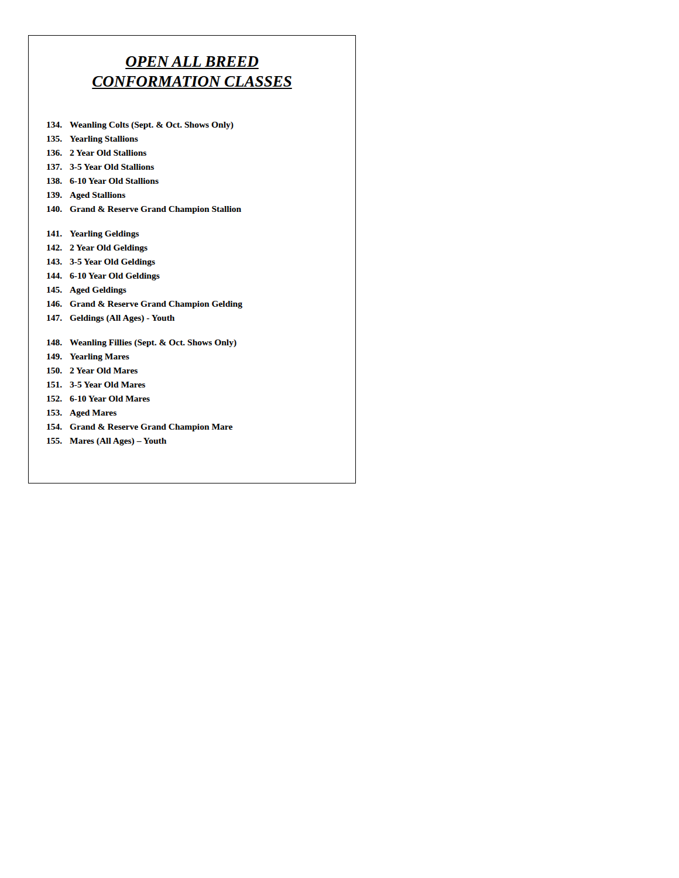OPEN ALL BREED CONFORMATION CLASSES
134. Weanling Colts (Sept. & Oct. Shows Only)
135. Yearling Stallions
136. 2 Year Old Stallions
137. 3-5 Year Old Stallions
138. 6-10 Year Old Stallions
139. Aged Stallions
140. Grand & Reserve Grand Champion Stallion
141. Yearling Geldings
142. 2 Year Old Geldings
143. 3-5 Year Old Geldings
144. 6-10 Year Old Geldings
145. Aged Geldings
146. Grand & Reserve Grand Champion Gelding
147. Geldings (All Ages) - Youth
148. Weanling Fillies (Sept. & Oct. Shows Only)
149. Yearling Mares
150. 2 Year Old Mares
151. 3-5 Year Old Mares
152. 6-10 Year Old Mares
153. Aged Mares
154. Grand & Reserve Grand Champion Mare
155. Mares (All Ages) – Youth